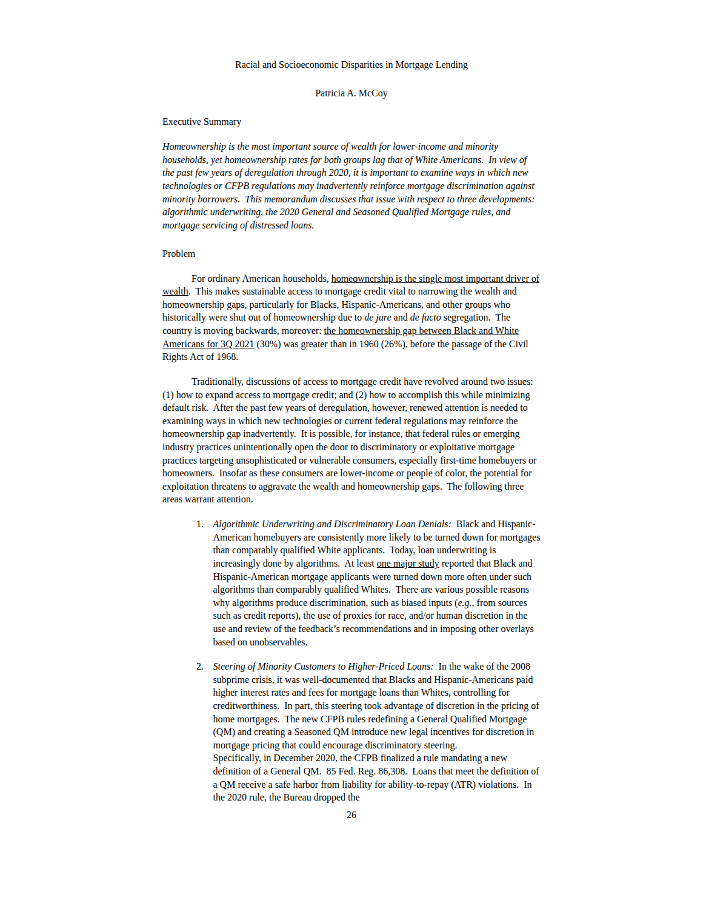Racial and Socioeconomic Disparities in Mortgage Lending
Patricia A. McCoy
Executive Summary
Homeownership is the most important source of wealth for lower-income and minority households, yet homeownership rates for both groups lag that of White Americans. In view of the past few years of deregulation through 2020, it is important to examine ways in which new technologies or CFPB regulations may inadvertently reinforce mortgage discrimination against minority borrowers. This memorandum discusses that issue with respect to three developments: algorithmic underwriting, the 2020 General and Seasoned Qualified Mortgage rules, and mortgage servicing of distressed loans.
Problem
For ordinary American households, homeownership is the single most important driver of wealth. This makes sustainable access to mortgage credit vital to narrowing the wealth and homeownership gaps, particularly for Blacks, Hispanic-Americans, and other groups who historically were shut out of homeownership due to de jure and de facto segregation. The country is moving backwards, moreover: the homeownership gap between Black and White Americans for 3Q 2021 (30%) was greater than in 1960 (26%), before the passage of the Civil Rights Act of 1968.
Traditionally, discussions of access to mortgage credit have revolved around two issues: (1) how to expand access to mortgage credit; and (2) how to accomplish this while minimizing default risk. After the past few years of deregulation, however, renewed attention is needed to examining ways in which new technologies or current federal regulations may reinforce the homeownership gap inadvertently. It is possible, for instance, that federal rules or emerging industry practices unintentionally open the door to discriminatory or exploitative mortgage practices targeting unsophisticated or vulnerable consumers, especially first-time homebuyers or homeowners. Insofar as these consumers are lower-income or people of color, the potential for exploitation threatens to aggravate the wealth and homeownership gaps. The following three areas warrant attention.
Algorithmic Underwriting and Discriminatory Loan Denials: Black and Hispanic-American homebuyers are consistently more likely to be turned down for mortgages than comparably qualified White applicants. Today, loan underwriting is increasingly done by algorithms. At least one major study reported that Black and Hispanic-American mortgage applicants were turned down more often under such algorithms than comparably qualified Whites. There are various possible reasons why algorithms produce discrimination, such as biased inputs (e.g., from sources such as credit reports), the use of proxies for race, and/or human discretion in the use and review of the feedback’s recommendations and in imposing other overlays based on unobservables.
Steering of Minority Customers to Higher-Priced Loans: In the wake of the 2008 subprime crisis, it was well-documented that Blacks and Hispanic-Americans paid higher interest rates and fees for mortgage loans than Whites, controlling for creditworthiness. In part, this steering took advantage of discretion in the pricing of home mortgages. The new CFPB rules redefining a General Qualified Mortgage (QM) and creating a Seasoned QM introduce new legal incentives for discretion in mortgage pricing that could encourage discriminatory steering.
Specifically, in December 2020, the CFPB finalized a rule mandating a new definition of a General QM. 85 Fed. Reg. 86,308. Loans that meet the definition of a QM receive a safe harbor from liability for ability-to-repay (ATR) violations. In the 2020 rule, the Bureau dropped the
26